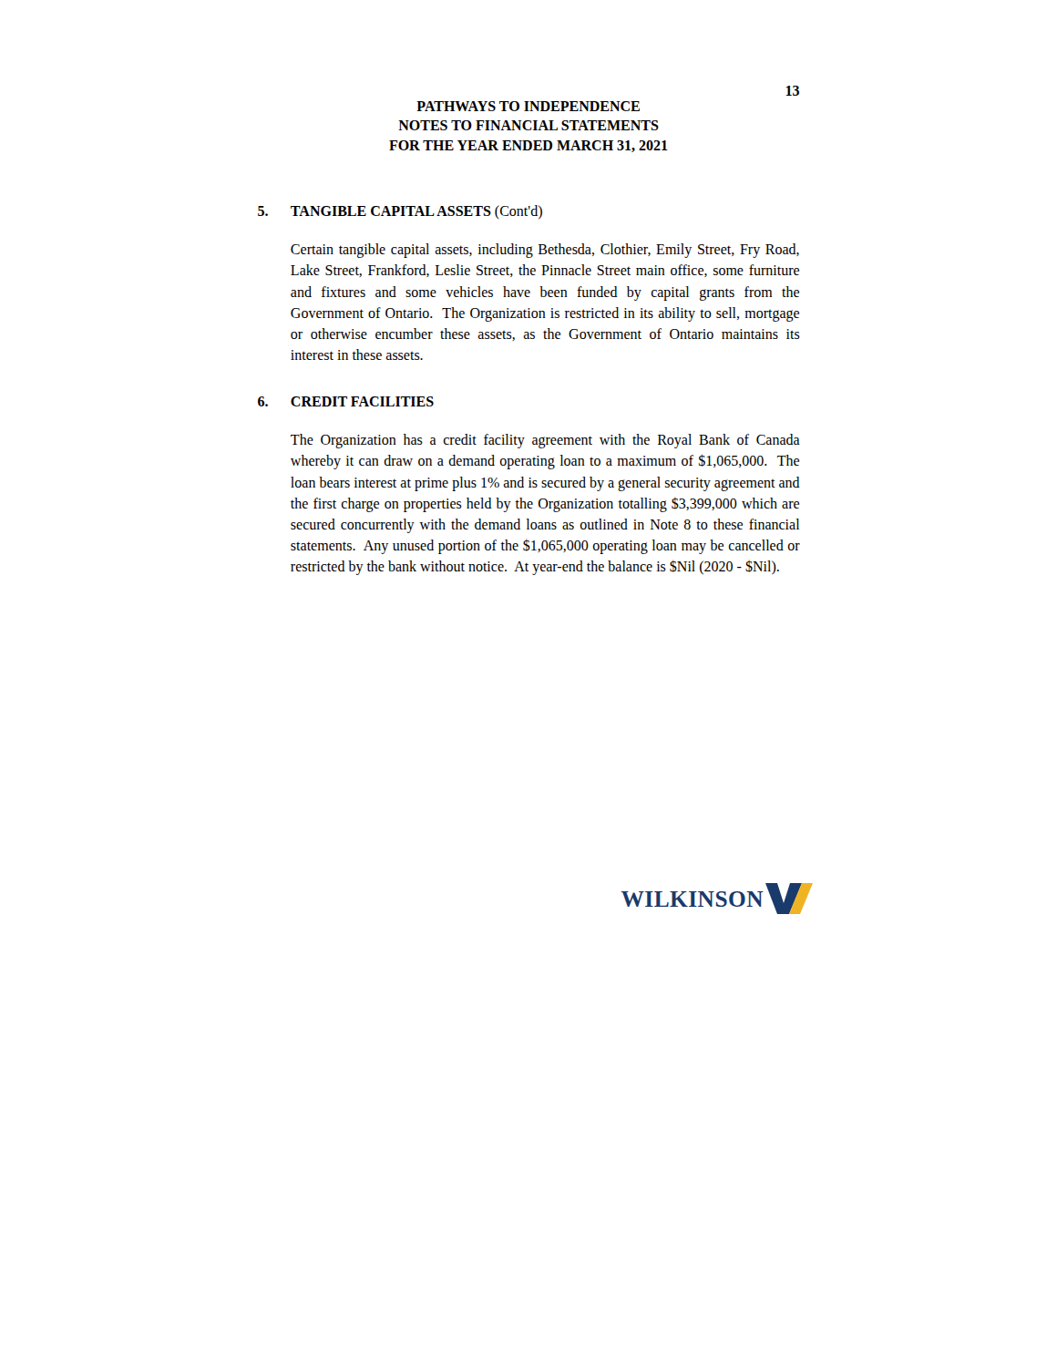13
PATHWAYS TO INDEPENDENCE
NOTES TO FINANCIAL STATEMENTS
FOR THE YEAR ENDED MARCH 31, 2021
5. TANGIBLE CAPITAL ASSETS (Cont'd)
Certain tangible capital assets, including Bethesda, Clothier, Emily Street, Fry Road, Lake Street, Frankford, Leslie Street, the Pinnacle Street main office, some furniture and fixtures and some vehicles have been funded by capital grants from the Government of Ontario. The Organization is restricted in its ability to sell, mortgage or otherwise encumber these assets, as the Government of Ontario maintains its interest in these assets.
6. CREDIT FACILITIES
The Organization has a credit facility agreement with the Royal Bank of Canada whereby it can draw on a demand operating loan to a maximum of $1,065,000. The loan bears interest at prime plus 1% and is secured by a general security agreement and the first charge on properties held by the Organization totalling $3,399,000 which are secured concurrently with the demand loans as outlined in Note 8 to these financial statements. Any unused portion of the $1,065,000 operating loan may be cancelled or restricted by the bank without notice. At year-end the balance is $Nil (2020 - $Nil).
WILKINSON